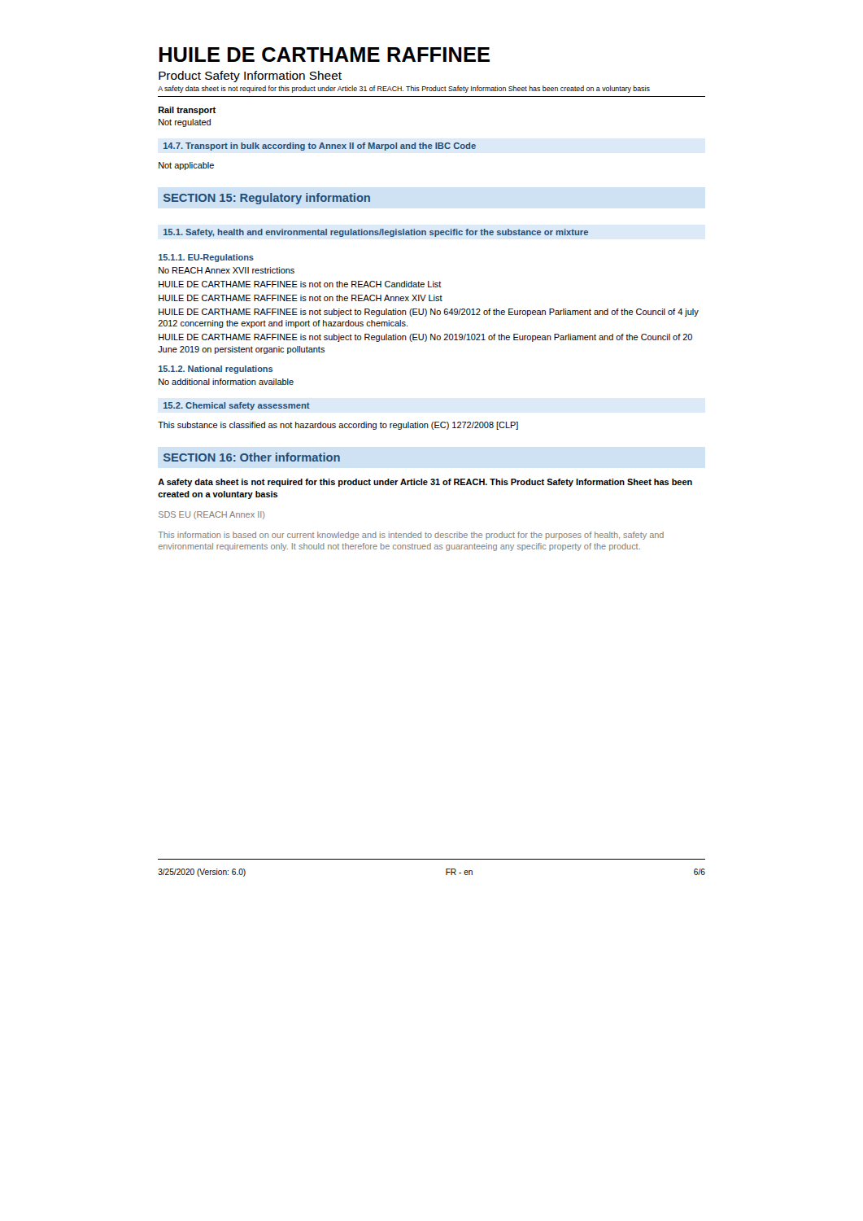HUILE DE CARTHAME RAFFINEE
Product Safety Information Sheet
A safety data sheet is not required for this product under Article 31 of REACH. This Product Safety Information Sheet has been created on a voluntary basis
Rail transport
Not regulated
14.7. Transport in bulk according to Annex II of Marpol and the IBC Code
Not applicable
SECTION 15: Regulatory information
15.1. Safety, health and environmental regulations/legislation specific for the substance or mixture
15.1.1. EU-Regulations
No REACH Annex XVII restrictions
HUILE DE CARTHAME RAFFINEE is not on the REACH Candidate List
HUILE DE CARTHAME RAFFINEE is not on the REACH Annex XIV List
HUILE DE CARTHAME RAFFINEE is not subject to Regulation (EU) No 649/2012 of the European Parliament and of the Council of 4 july 2012 concerning the export and import of hazardous chemicals.
HUILE DE CARTHAME RAFFINEE is not subject to Regulation (EU) No 2019/1021 of the European Parliament and of the Council of 20 June 2019 on persistent organic pollutants
15.1.2. National regulations
No additional information available
15.2. Chemical safety assessment
This substance is classified as not hazardous according to regulation (EC) 1272/2008 [CLP]
SECTION 16: Other information
A safety data sheet is not required for this product under Article 31 of REACH. This Product Safety Information Sheet has been created on a voluntary basis
SDS EU (REACH Annex II)
This information is based on our current knowledge and is intended to describe the product for the purposes of health, safety and environmental requirements only. It should not therefore be construed as guaranteeing any specific property of the product.
3/25/2020 (Version: 6.0)
FR - en
6/6